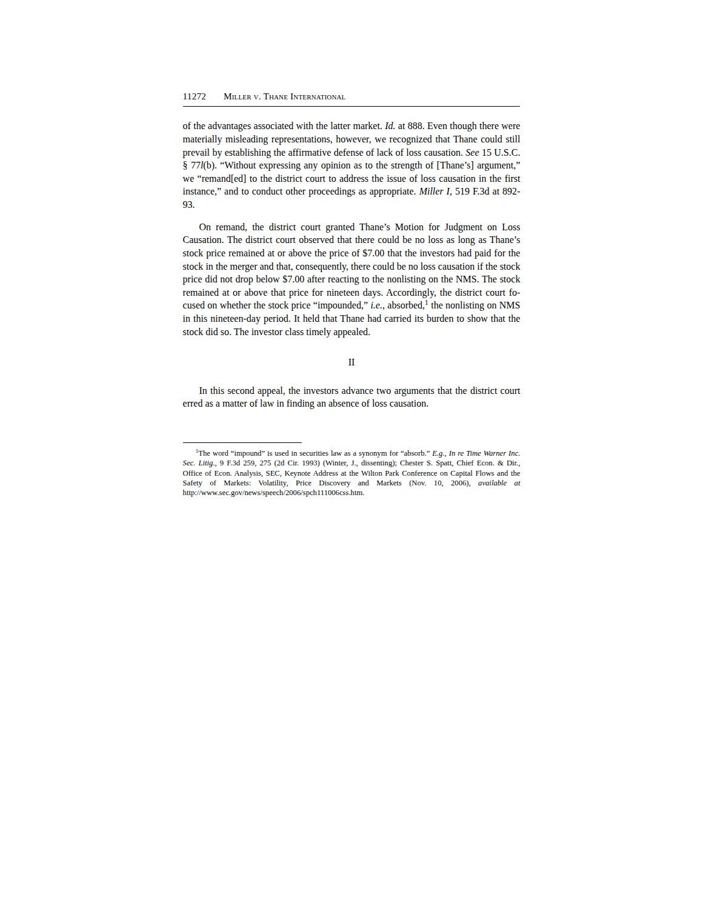11272 Miller v. Thane International
of the advantages associated with the latter market. Id. at 888. Even though there were materially misleading representations, however, we recognized that Thane could still prevail by establishing the affirmative defense of lack of loss causation. See 15 U.S.C. § 77l(b). “Without expressing any opinion as to the strength of [Thane’s] argument,” we “remand[ed] to the district court to address the issue of loss causation in the first instance,” and to conduct other proceedings as appropriate. Miller I, 519 F.3d at 892-93.
On remand, the district court granted Thane’s Motion for Judgment on Loss Causation. The district court observed that there could be no loss as long as Thane’s stock price remained at or above the price of $7.00 that the investors had paid for the stock in the merger and that, consequently, there could be no loss causation if the stock price did not drop below $7.00 after reacting to the nonlisting on the NMS. The stock remained at or above that price for nineteen days. Accordingly, the district court focused on whether the stock price “impounded,” i.e., absorbed,1 the nonlisting on NMS in this nineteen-day period. It held that Thane had carried its burden to show that the stock did so. The investor class timely appealed.
II
In this second appeal, the investors advance two arguments that the district court erred as a matter of law in finding an absence of loss causation.
1The word “impound” is used in securities law as a synonym for “absorb.” E.g., In re Time Warner Inc. Sec. Litig., 9 F.3d 259, 275 (2d Cir. 1993) (Winter, J., dissenting); Chester S. Spatt, Chief Econ. & Dir., Office of Econ. Analysis, SEC, Keynote Address at the Wilton Park Conference on Capital Flows and the Safety of Markets: Volatility, Price Discovery and Markets (Nov. 10, 2006), available at http://www.sec.gov/news/speech/2006/spch111006css.htm.